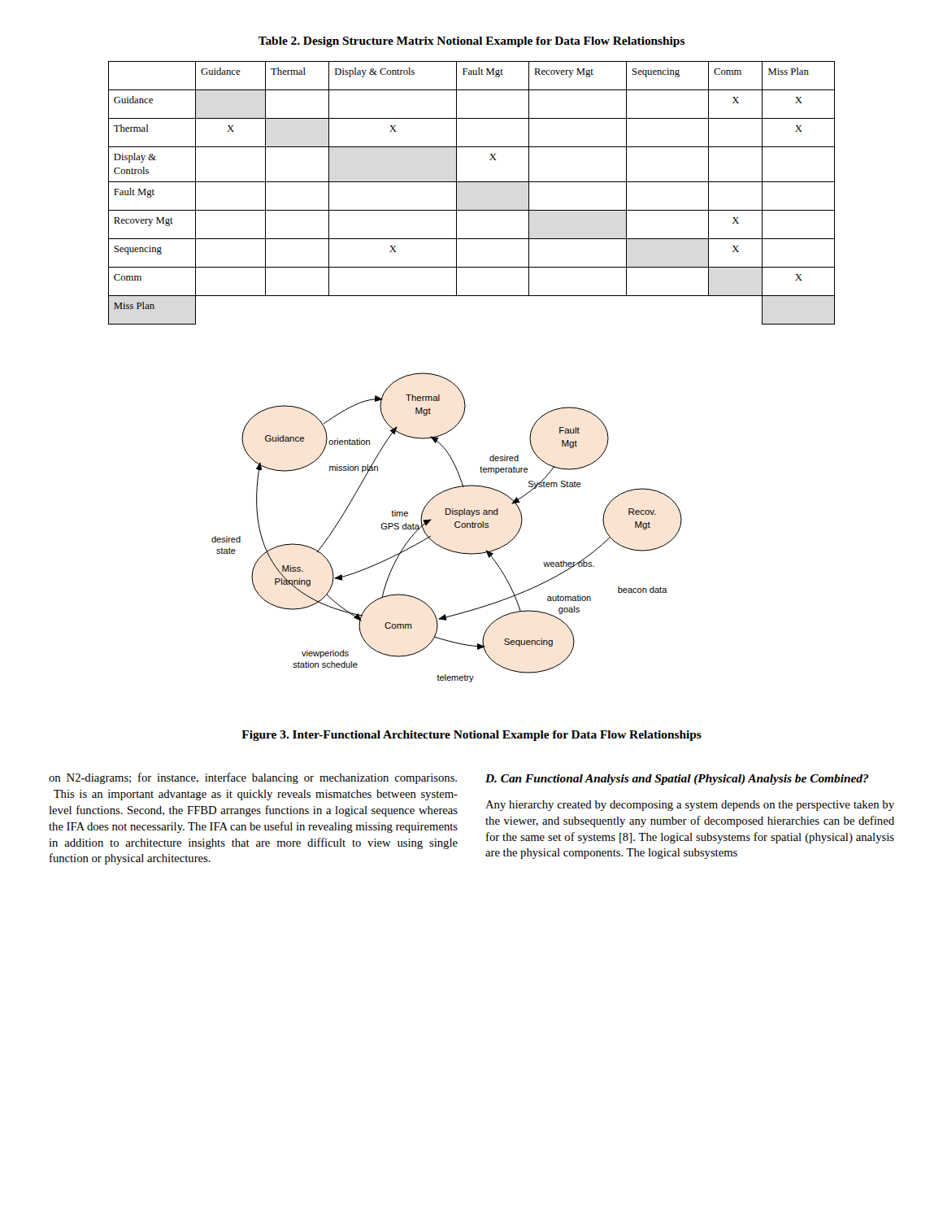Table 2. Design Structure Matrix Notional Example for Data Flow Relationships
| | Guidance | Thermal | Display & Controls | Fault Mgt | Recovery Mgt | Sequencing | Comm | Miss Plan |
| Guidance | | | | | | | X | X |
| Thermal | X | | X | | | | | X |
| Display & Controls | | | | X | | | | |
| Fault Mgt | | | | | | | | |
| Recovery Mgt | | | | | | | X | |
| Sequencing | | | X | | | | X | |
| Comm | | | | | | | | X |
| Miss Plan | | | | | | | | |
Guidance Thermal Mgt Fault Mgt Displays and Controls Recov. Mgt Miss. Planning Comm Sequencing orientation mission plan desired temperature System State desired state time GPS data weather obs. beacon data automation goals viewperiods station schedule telemetry
Figure 3. Inter-Functional Architecture Notional Example for Data Flow Relationships
on N2-diagrams; for instance, interface balancing or mechanization comparisons. This is an important advantage as it quickly reveals mismatches between system-level functions. Second, the FFBD arranges functions in a logical sequence whereas the IFA does not necessarily. The IFA can be useful in revealing missing requirements in addition to architecture insights that are more difficult to view using single function or physical architectures.
D. Can Functional Analysis and Spatial (Physical) Analysis be Combined?
Any hierarchy created by decomposing a system depends on the perspective taken by the viewer, and subsequently any number of decomposed hierarchies can be defined for the same set of systems [8]. The logical subsystems for spatial (physical) analysis are the physical components. The logical subsystems